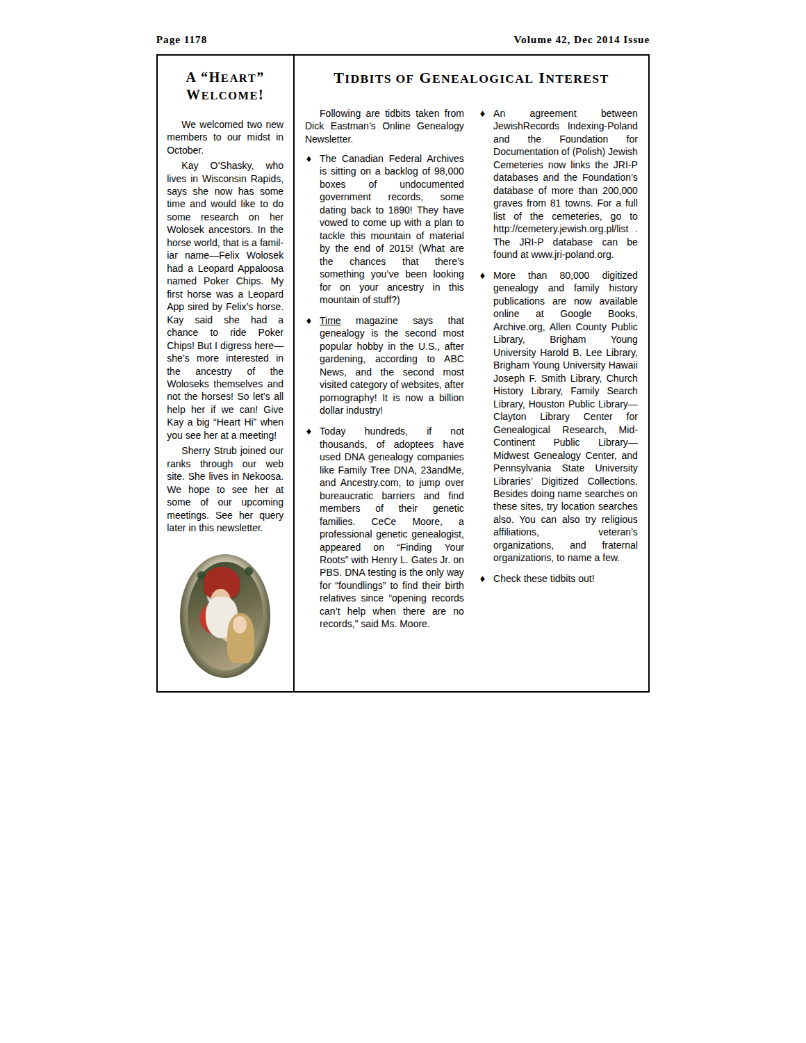Page 1178
Volume 42, Dec 2014 Issue
A “HEART”
WELCOME!
We welcomed two new members to our midst in October.
Kay O’Shasky, who lives in Wisconsin Rapids, says she now has some time and would like to do some research on her Wolosek ancestors. In the horse world, that is a familiar name—Felix Wolosek had a Leopard Appaloosa named Poker Chips. My first horse was a Leopard App sired by Felix’s horse. Kay said she had a chance to ride Poker Chips! But I digress here—she’s more interested in the ancestry of the Woloseks themselves and not the horses! So let’s all help her if we can! Give Kay a big “Heart Hi” when you see her at a meeting!
Sherry Strub joined our ranks through our web site. She lives in Nekoosa. We hope to see her at some of our upcoming meetings. See her query later in this newsletter.
TIDBITS OF GENEALOGICAL INTEREST
Following are tidbits taken from Dick Eastman’s Online Genealogy Newsletter.
The Canadian Federal Archives is sitting on a backlog of 98,000 boxes of undocumented government records, some dating back to 1890! They have vowed to come up with a plan to tackle this mountain of material by the end of 2015! (What are the chances that there’s something you’ve been looking for on your ancestry in this mountain of stuff?)
Time magazine says that genealogy is the second most popular hobby in the U.S., after gardening, according to ABC News, and the second most visited category of websites, after pornography! It is now a billion dollar industry!
Today hundreds, if not thousands, of adoptees have used DNA genealogy companies like Family Tree DNA, 23andMe, and Ancestry.com, to jump over bureaucratic barriers and find members of their genetic families. CeCe Moore, a professional genetic genealogist, appeared on “Finding Your Roots” with Henry L. Gates Jr. on PBS. DNA testing is the only way for “foundlings” to find their birth relatives since “opening records can’t help when there are no records,” said Ms. Moore.
An agreement between JewishRecords Indexing-Poland and the Foundation for Documentation of (Polish) Jewish Cemeteries now links the JRI-P databases and the Foundation’s database of more than 200,000 graves from 81 towns. For a full list of the cemeteries, go to http://cemetery.jewish.org.pl/list . The JRI-P database can be found at www.jri-poland.org.
More than 80,000 digitized genealogy and family history publications are now available online at Google Books, Archive.org, Allen County Public Library, Brigham Young University Harold B. Lee Library, Brigham Young University Hawaii Joseph F. Smith Library, Church History Library, Family Search Library, Houston Public Library—Clayton Library Center for Genealogical Research, Mid-Continent Public Library—Midwest Genealogy Center, and Pennsylvania State University Libraries’ Digitized Collections. Besides doing name searches on these sites, try location searches also. You can also try religious affiliations, veteran’s organizations, and fraternal organizations, to name a few.
Check these tidbits out!